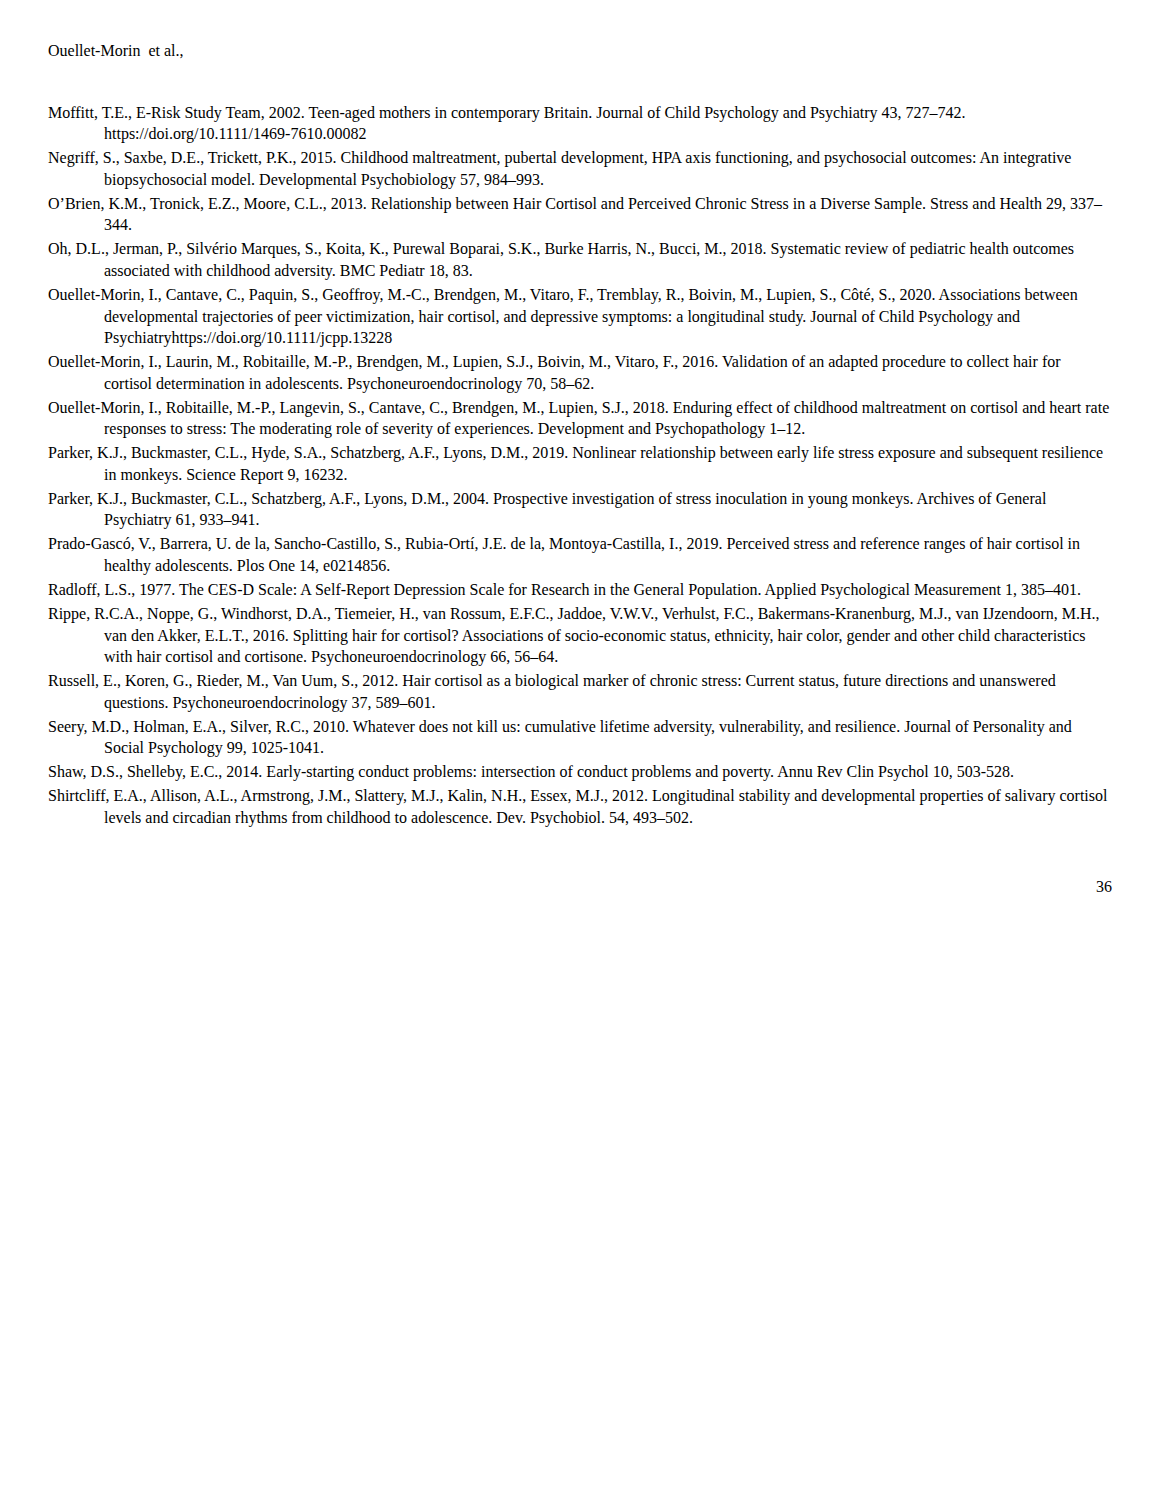Ouellet-Morin et al.,
Moffitt, T.E., E-Risk Study Team, 2002. Teen-aged mothers in contemporary Britain. Journal of Child Psychology and Psychiatry 43, 727–742. https://doi.org/10.1111/1469-7610.00082
Negriff, S., Saxbe, D.E., Trickett, P.K., 2015. Childhood maltreatment, pubertal development, HPA axis functioning, and psychosocial outcomes: An integrative biopsychosocial model. Developmental Psychobiology 57, 984–993.
O’Brien, K.M., Tronick, E.Z., Moore, C.L., 2013. Relationship between Hair Cortisol and Perceived Chronic Stress in a Diverse Sample. Stress and Health 29, 337–344.
Oh, D.L., Jerman, P., Silvério Marques, S., Koita, K., Purewal Boparai, S.K., Burke Harris, N., Bucci, M., 2018. Systematic review of pediatric health outcomes associated with childhood adversity. BMC Pediatr 18, 83.
Ouellet-Morin, I., Cantave, C., Paquin, S., Geoffroy, M.-C., Brendgen, M., Vitaro, F., Tremblay, R., Boivin, M., Lupien, S., Côté, S., 2020. Associations between developmental trajectories of peer victimization, hair cortisol, and depressive symptoms: a longitudinal study. Journal of Child Psychology and Psychiatryhttps://doi.org/10.1111/jcpp.13228
Ouellet-Morin, I., Laurin, M., Robitaille, M.-P., Brendgen, M., Lupien, S.J., Boivin, M., Vitaro, F., 2016. Validation of an adapted procedure to collect hair for cortisol determination in adolescents. Psychoneuroendocrinology 70, 58–62.
Ouellet-Morin, I., Robitaille, M.-P., Langevin, S., Cantave, C., Brendgen, M., Lupien, S.J., 2018. Enduring effect of childhood maltreatment on cortisol and heart rate responses to stress: The moderating role of severity of experiences. Development and Psychopathology 1–12.
Parker, K.J., Buckmaster, C.L., Hyde, S.A., Schatzberg, A.F., Lyons, D.M., 2019. Nonlinear relationship between early life stress exposure and subsequent resilience in monkeys. Science Report 9, 16232.
Parker, K.J., Buckmaster, C.L., Schatzberg, A.F., Lyons, D.M., 2004. Prospective investigation of stress inoculation in young monkeys. Archives of General Psychiatry 61, 933–941.
Prado-Gascó, V., Barrera, U. de la, Sancho-Castillo, S., Rubia-Ortí, J.E. de la, Montoya-Castilla, I., 2019. Perceived stress and reference ranges of hair cortisol in healthy adolescents. Plos One 14, e0214856.
Radloff, L.S., 1977. The CES-D Scale: A Self-Report Depression Scale for Research in the General Population. Applied Psychological Measurement 1, 385–401.
Rippe, R.C.A., Noppe, G., Windhorst, D.A., Tiemeier, H., van Rossum, E.F.C., Jaddoe, V.W.V., Verhulst, F.C., Bakermans-Kranenburg, M.J., van IJzendoorn, M.H., van den Akker, E.L.T., 2016. Splitting hair for cortisol? Associations of socio-economic status, ethnicity, hair color, gender and other child characteristics with hair cortisol and cortisone. Psychoneuroendocrinology 66, 56–64.
Russell, E., Koren, G., Rieder, M., Van Uum, S., 2012. Hair cortisol as a biological marker of chronic stress: Current status, future directions and unanswered questions. Psychoneuroendocrinology 37, 589–601.
Seery, M.D., Holman, E.A., Silver, R.C., 2010. Whatever does not kill us: cumulative lifetime adversity, vulnerability, and resilience. Journal of Personality and Social Psychology 99, 1025-1041.
Shaw, D.S., Shelleby, E.C., 2014. Early-starting conduct problems: intersection of conduct problems and poverty. Annu Rev Clin Psychol 10, 503-528.
Shirtcliff, E.A., Allison, A.L., Armstrong, J.M., Slattery, M.J., Kalin, N.H., Essex, M.J., 2012. Longitudinal stability and developmental properties of salivary cortisol levels and circadian rhythms from childhood to adolescence. Dev. Psychobiol. 54, 493–502.
36